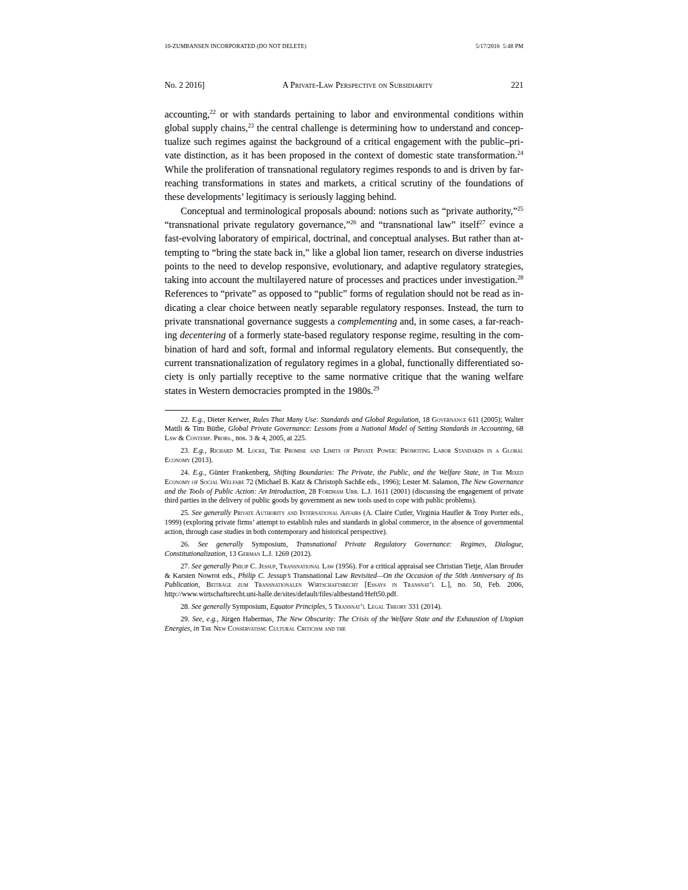10-Zumbansen Incorporated (Do Not Delete) 5/17/2016 5:48 PM
No. 2 2016] A Private-Law Perspective on Subsidiarity 221
accounting,22 or with standards pertaining to labor and environmental conditions within global supply chains,23 the central challenge is determining how to understand and conceptualize such regimes against the background of a critical engagement with the public–private distinction, as it has been proposed in the context of domestic state transformation.24 While the proliferation of transnational regulatory regimes responds to and is driven by far-reaching transformations in states and markets, a critical scrutiny of the foundations of these developments’ legitimacy is seriously lagging behind.
Conceptual and terminological proposals abound: notions such as “private authority,”25 “transnational private regulatory governance,”26 and “transnational law” itself27 evince a fast-evolving laboratory of empirical, doctrinal, and conceptual analyses. But rather than attempting to “bring the state back in,” like a global lion tamer, research on diverse industries points to the need to develop responsive, evolutionary, and adaptive regulatory strategies, taking into account the multilayered nature of processes and practices under investigation.28 References to “private” as opposed to “public” forms of regulation should not be read as indicating a clear choice between neatly separable regulatory responses. Instead, the turn to private transnational governance suggests a complementing and, in some cases, a far-reaching decentering of a formerly state-based regulatory response regime, resulting in the combination of hard and soft, formal and informal regulatory elements. But consequently, the current transnationalization of regulatory regimes in a global, functionally differentiated society is only partially receptive to the same normative critique that the waning welfare states in Western democracies prompted in the 1980s.29
22. E.g., Dieter Kerwer, Rules That Many Use: Standards and Global Regulation, 18 Governance 611 (2005); Walter Mattli & Tim Büthe, Global Private Governance: Lessons from a National Model of Setting Standards in Accounting, 68 Law & Contemp. Probs., nos. 3 & 4, 2005, at 225.
23. E.g., Richard M. Locke, The Promise and Limits of Private Power: Promoting Labor Standards in a Global Economy (2013).
24. E.g., Günter Frankenberg, Shifting Boundaries: The Private, the Public, and the Welfare State, in The Mixed Economy of Social Welfare 72 (Michael B. Katz & Christoph Sachße eds., 1996); Lester M. Salamon, The New Governance and the Tools of Public Action: An Introduction, 28 Fordham Urb. L.J. 1611 (2001) (discussing the engagement of private third parties in the delivery of public goods by government as new tools used to cope with public problems).
25. See generally Private Authority and International Affairs (A. Claire Cutler, Virginia Haufler & Tony Porter eds., 1999) (exploring private firms’ attempt to establish rules and standards in global commerce, in the absence of governmental action, through case studies in both contemporary and historical perspective).
26. See generally Symposium, Transnational Private Regulatory Governance: Regimes, Dialogue, Constitutionalization, 13 German L.J. 1269 (2012).
27. See generally Philip C. Jessup, Transnational Law (1956). For a critical appraisal see Christian Tietje, Alan Brouder & Karsten Nowrot eds., Philip C. Jessup’s Transnational Law Revisited—On the Occasion of the 50th Anniversary of Its Publication, Beiträge zum Transnationalen Wirtschaftsrecht [Essays in Transnat’l L.], no. 50, Feb. 2006, http://www.wirtschaftsrecht.uni-halle.de/sites/default/files/altbestand/Heft50.pdf.
28. See generally Symposium, Equator Principles, 5 Transnat’l Legal Theory 331 (2014).
29. See, e.g., Jürgen Habermas, The New Obscurity: The Crisis of the Welfare State and the Exhaustion of Utopian Energies, in The New Conservatism: Cultural Criticism and the